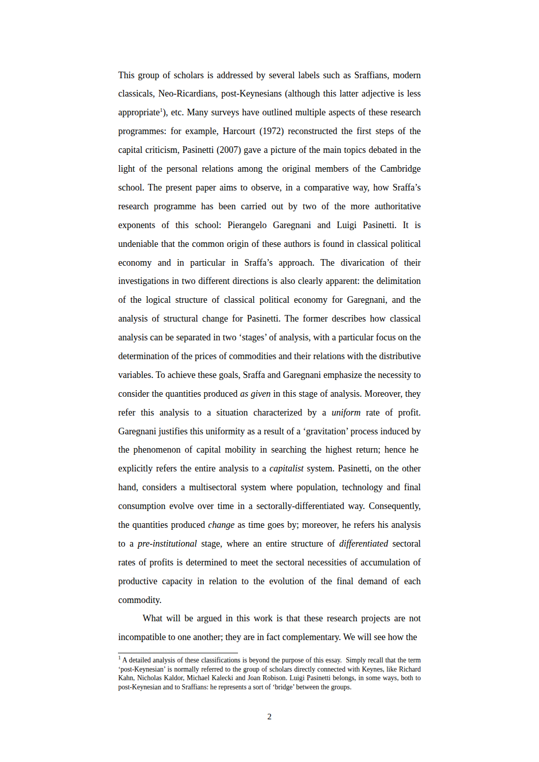This group of scholars is addressed by several labels such as Sraffians, modern classicals, Neo-Ricardians, post-Keynesians (although this latter adjective is less appropriate1), etc. Many surveys have outlined multiple aspects of these research programmes: for example, Harcourt (1972) reconstructed the first steps of the capital criticism, Pasinetti (2007) gave a picture of the main topics debated in the light of the personal relations among the original members of the Cambridge school. The present paper aims to observe, in a comparative way, how Sraffa’s research programme has been carried out by two of the more authoritative exponents of this school: Pierangelo Garegnani and Luigi Pasinetti. It is undeniable that the common origin of these authors is found in classical political economy and in particular in Sraffa’s approach. The divarication of their investigations in two different directions is also clearly apparent: the delimitation of the logical structure of classical political economy for Garegnani, and the analysis of structural change for Pasinetti. The former describes how classical analysis can be separated in two ‘stages’ of analysis, with a particular focus on the determination of the prices of commodities and their relations with the distributive variables. To achieve these goals, Sraffa and Garegnani emphasize the necessity to consider the quantities produced as given in this stage of analysis. Moreover, they refer this analysis to a situation characterized by a uniform rate of profit. Garegnani justifies this uniformity as a result of a ‘gravitation’ process induced by the phenomenon of capital mobility in searching the highest return; hence he explicitly refers the entire analysis to a capitalist system. Pasinetti, on the other hand, considers a multisectoral system where population, technology and final consumption evolve over time in a sectorally-differentiated way. Consequently, the quantities produced change as time goes by; moreover, he refers his analysis to a pre-institutional stage, where an entire structure of differentiated sectoral rates of profits is determined to meet the sectoral necessities of accumulation of productive capacity in relation to the evolution of the final demand of each commodity.
What will be argued in this work is that these research projects are not incompatible to one another; they are in fact complementary. We will see how the
1 A detailed analysis of these classifications is beyond the purpose of this essay. Simply recall that the term ‘post-Keynesian’ is normally referred to the group of scholars directly connected with Keynes, like Richard Kahn, Nicholas Kaldor, Michael Kalecki and Joan Robison. Luigi Pasinetti belongs, in some ways, both to post-Keynesian and to Sraffians: he represents a sort of ‘bridge’ between the groups.
2